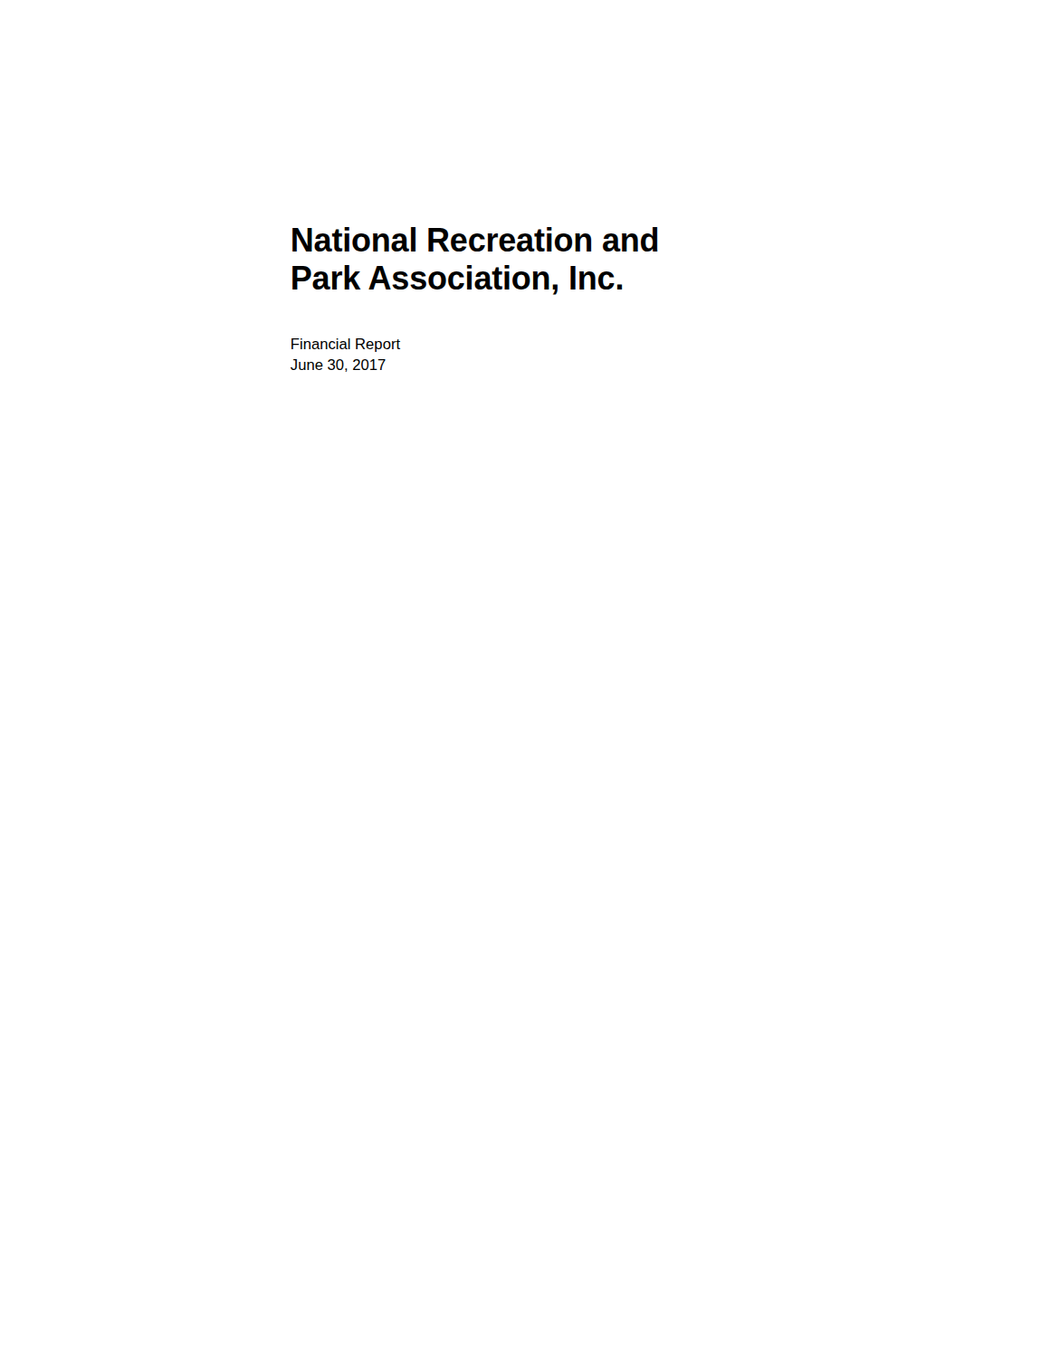National Recreation and
Park Association, Inc.
Financial Report
June 30, 2017